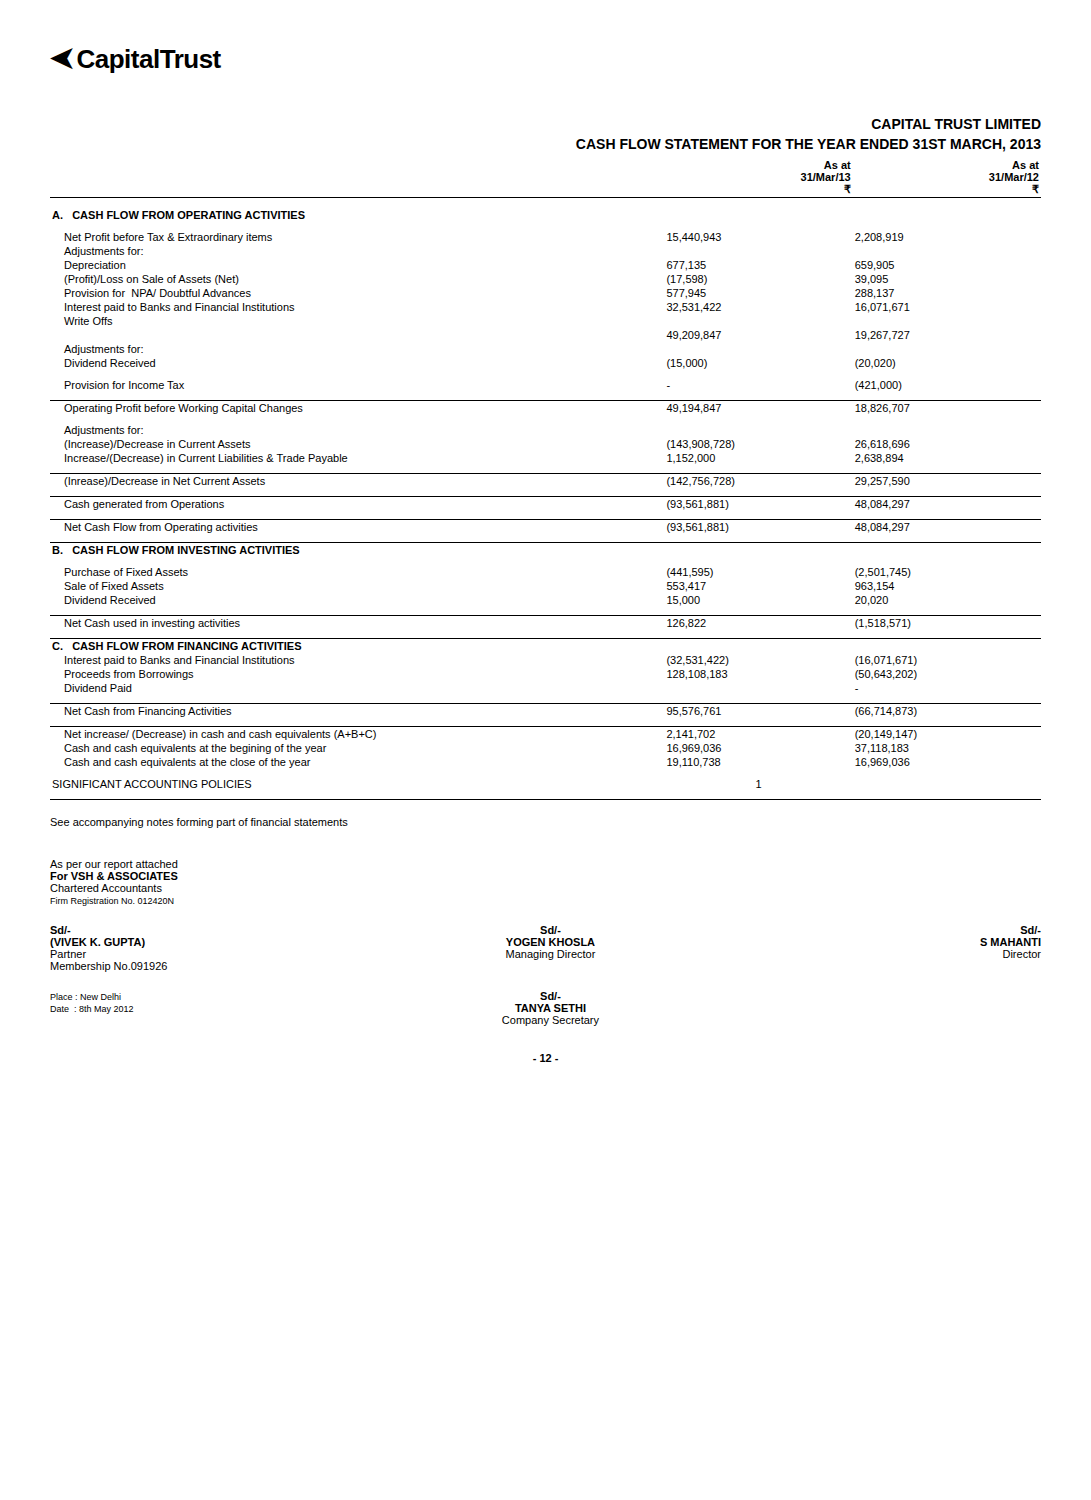➤CapitalTrust
CAPITAL TRUST LIMITED
CASH FLOW STATEMENT FOR THE YEAR ENDED 31ST MARCH, 2013
| | As at 31/Mar/13 ₹ | As at 31/Mar/12 ₹ |
| --- | --- | --- |
| A. CASH FLOW FROM OPERATING ACTIVITIES | | |
| Net Profit before Tax & Extraordinary items | 15,440,943 | 2,208,919 |
| Adjustments for: | | |
| Depreciation | 677,135 | 659,905 |
| (Profit)/Loss on Sale of Assets (Net) | (17,598) | 39,095 |
| Provision for NPA/ Doubtful Advances | 577,945 | 288,137 |
| Interest paid to Banks and Financial Institutions | 32,531,422 | 16,071,671 |
| Write Offs | | |
| | 49,209,847 | 19,267,727 |
| Adjustments for: | | |
| Dividend Received | (15,000) | (20,020) |
| Provision for Income Tax | - | (421,000) |
| Operating Profit before Working Capital Changes | 49,194,847 | 18,826,707 |
| Adjustments for: | | |
| (Increase)/Decrease in Current Assets | (143,908,728) | 26,618,696 |
| Increase/(Decrease) in Current Liabilities & Trade Payable | 1,152,000 | 2,638,894 |
| (Inrease)/Decrease in Net Current Assets | (142,756,728) | 29,257,590 |
| Cash generated from Operations | (93,561,881) | 48,084,297 |
| Net Cash Flow from Operating activities | (93,561,881) | 48,084,297 |
| B. CASH FLOW FROM INVESTING ACTIVITIES | | |
| Purchase of Fixed Assets | (441,595) | (2,501,745) |
| Sale of Fixed Assets | 553,417 | 963,154 |
| Dividend Received | 15,000 | 20,020 |
| Net Cash used in investing activities | 126,822 | (1,518,571) |
| C. CASH FLOW FROM FINANCING ACTIVITIES | | |
| Interest paid to Banks and Financial Institutions | (32,531,422) | (16,071,671) |
| Proceeds from Borrowings | 128,108,183 | (50,643,202) |
| Dividend Paid | | - |
| Net Cash from Financing Activities | 95,576,761 | (66,714,873) |
| Net increase/ (Decrease) in cash and cash equivalents (A+B+C) | 2,141,702 | (20,149,147) |
| Cash and cash equivalents at the begining of the year | 16,969,036 | 37,118,183 |
| Cash and cash equivalents at the close of the year | 19,110,738 | 16,969,036 |
| SIGNIFICANT ACCOUNTING POLICIES | 1 | |
See accompanying notes forming part of financial statements
As per our report attached
For VSH & ASSOCIATES
Chartered Accountants
Firm Registration No. 012420N
| Sd/- (VIVEK K. GUPTA) Partner Membership No.091926 | Sd/- YOGEN KHOSLA Managing Director | Sd/- S MAHANTI Director |
| Place : New Delhi Date : 8th May 2012 | Sd/- TANYA SETHI Company Secretary | |
- 12 -